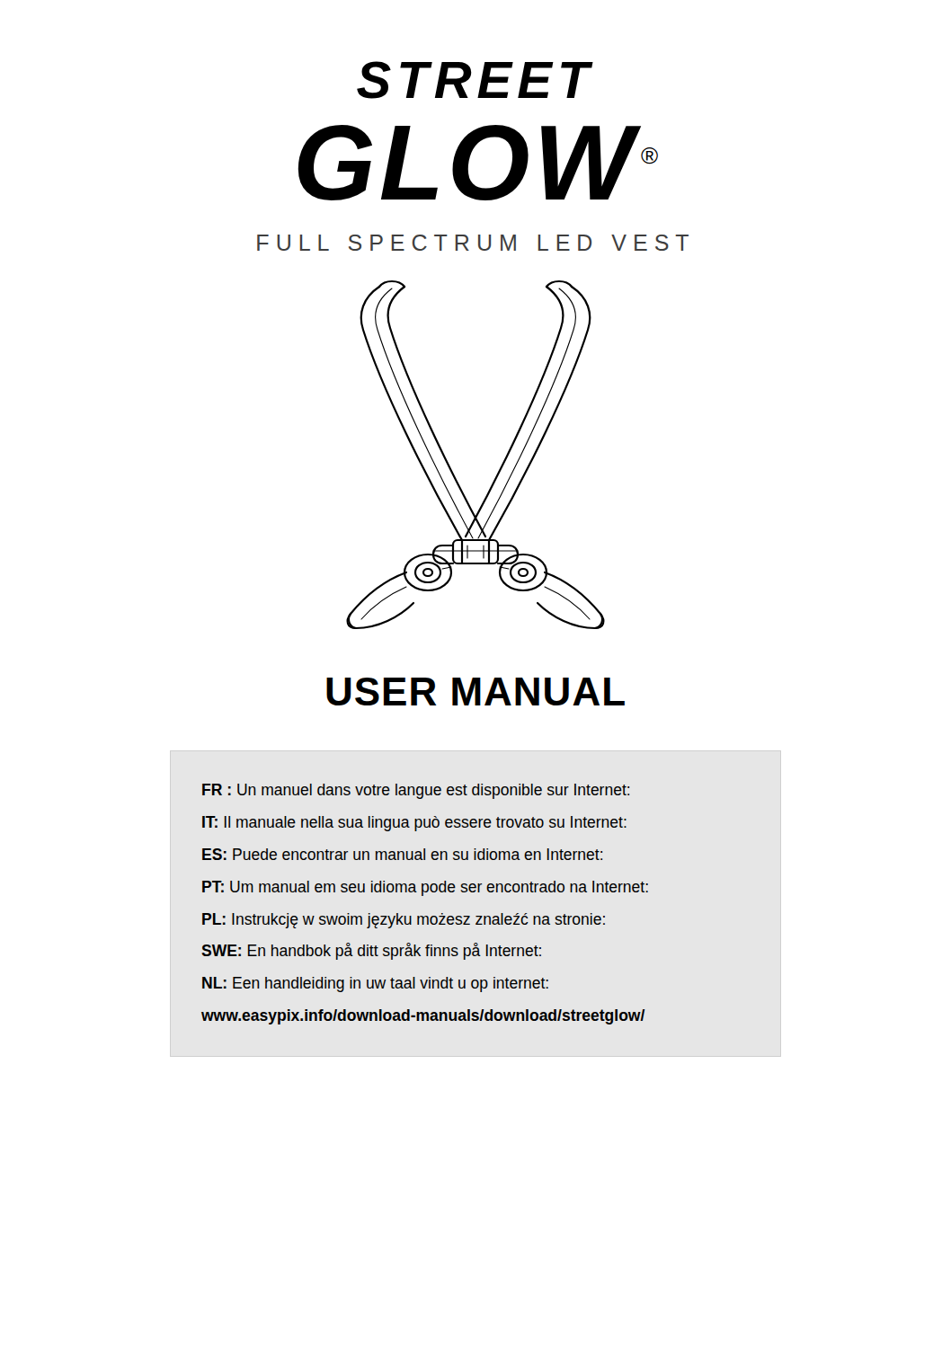STREET
GLOW®
FULL SPECTRUM LED VEST
USER MANUAL
FR : Un manuel dans votre langue est disponible sur Internet:
IT: Il manuale nella sua lingua può essere trovato su Internet:
ES: Puede encontrar un manual en su idioma en Internet:
PT: Um manual em seu idioma pode ser encontrado na Internet:
PL: Instrukcję w swoim języku możesz znaleźć na stronie:
SWE: En handbok på ditt språk finns på Internet:
NL: Een handleiding in uw taal vindt u op internet:
www.easypix.info/download-manuals/download/streetglow/